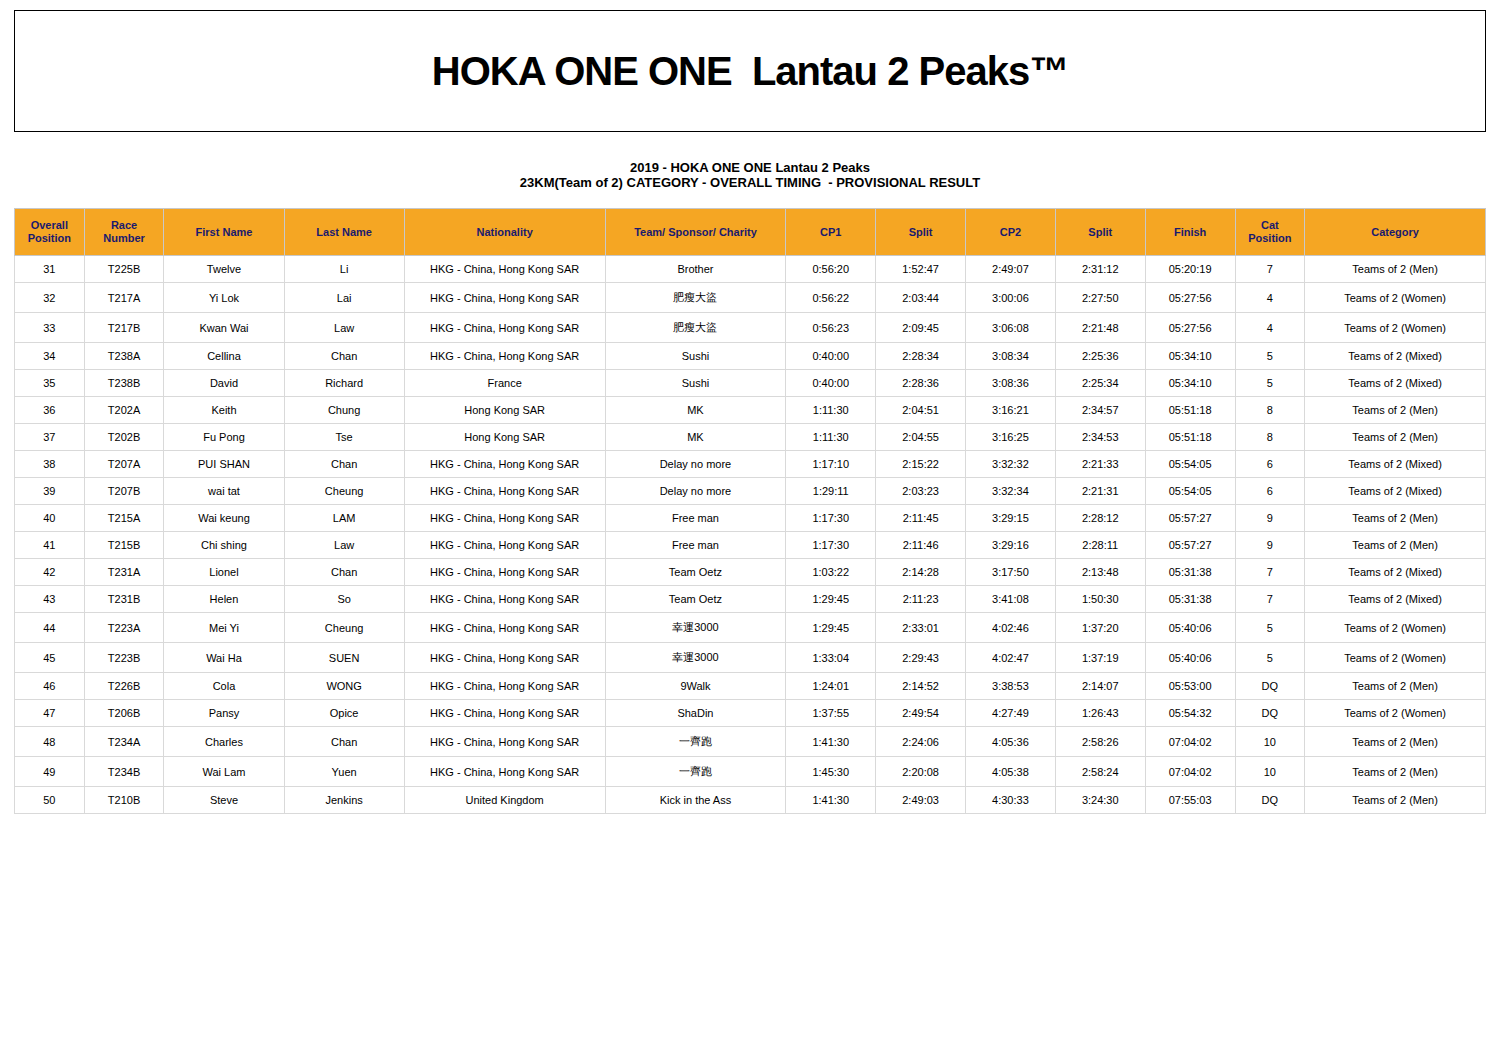HOKA ONE ONE Lantau 2 Peaks™
2019 - HOKA ONE ONE Lantau 2 Peaks
23KM(Team of 2) CATEGORY - OVERALL TIMING - PROVISIONAL RESULT
| Overall Position | Race Number | First Name | Last Name | Nationality | Team/ Sponsor/ Charity | CP1 | Split | CP2 | Split | Finish | Cat Position | Category |
| --- | --- | --- | --- | --- | --- | --- | --- | --- | --- | --- | --- | --- |
| 31 | T225B | Twelve | Li | HKG - China, Hong Kong SAR | Brother | 0:56:20 | 1:52:47 | 2:49:07 | 2:31:12 | 05:20:19 | 7 | Teams of 2 (Men) |
| 32 | T217A | Yi Lok | Lai | HKG - China, Hong Kong SAR | 肥瘦大盜 | 0:56:22 | 2:03:44 | 3:00:06 | 2:27:50 | 05:27:56 | 4 | Teams of 2 (Women) |
| 33 | T217B | Kwan Wai | Law | HKG - China, Hong Kong SAR | 肥瘦大盜 | 0:56:23 | 2:09:45 | 3:06:08 | 2:21:48 | 05:27:56 | 4 | Teams of 2 (Women) |
| 34 | T238A | Cellina | Chan | HKG - China, Hong Kong SAR | Sushi | 0:40:00 | 2:28:34 | 3:08:34 | 2:25:36 | 05:34:10 | 5 | Teams of 2 (Mixed) |
| 35 | T238B | David | Richard | France | Sushi | 0:40:00 | 2:28:36 | 3:08:36 | 2:25:34 | 05:34:10 | 5 | Teams of 2 (Mixed) |
| 36 | T202A | Keith | Chung | Hong Kong SAR | MK | 1:11:30 | 2:04:51 | 3:16:21 | 2:34:57 | 05:51:18 | 8 | Teams of 2 (Men) |
| 37 | T202B | Fu Pong | Tse | Hong Kong SAR | MK | 1:11:30 | 2:04:55 | 3:16:25 | 2:34:53 | 05:51:18 | 8 | Teams of 2 (Men) |
| 38 | T207A | PUI SHAN | Chan | HKG - China, Hong Kong SAR | Delay no more | 1:17:10 | 2:15:22 | 3:32:32 | 2:21:33 | 05:54:05 | 6 | Teams of 2 (Mixed) |
| 39 | T207B | wai tat | Cheung | HKG - China, Hong Kong SAR | Delay no more | 1:29:11 | 2:03:23 | 3:32:34 | 2:21:31 | 05:54:05 | 6 | Teams of 2 (Mixed) |
| 40 | T215A | Wai keung | LAM | HKG - China, Hong Kong SAR | Free man | 1:17:30 | 2:11:45 | 3:29:15 | 2:28:12 | 05:57:27 | 9 | Teams of 2 (Men) |
| 41 | T215B | Chi shing | Law | HKG - China, Hong Kong SAR | Free man | 1:17:30 | 2:11:46 | 3:29:16 | 2:28:11 | 05:57:27 | 9 | Teams of 2 (Men) |
| 42 | T231A | Lionel | Chan | HKG - China, Hong Kong SAR | Team Oetz | 1:03:22 | 2:14:28 | 3:17:50 | 2:13:48 | 05:31:38 | 7 | Teams of 2 (Mixed) |
| 43 | T231B | Helen | So | HKG - China, Hong Kong SAR | Team Oetz | 1:29:45 | 2:11:23 | 3:41:08 | 1:50:30 | 05:31:38 | 7 | Teams of 2 (Mixed) |
| 44 | T223A | Mei Yi | Cheung | HKG - China, Hong Kong SAR | 幸運3000 | 1:29:45 | 2:33:01 | 4:02:46 | 1:37:20 | 05:40:06 | 5 | Teams of 2 (Women) |
| 45 | T223B | Wai Ha | SUEN | HKG - China, Hong Kong SAR | 幸運3000 | 1:33:04 | 2:29:43 | 4:02:47 | 1:37:19 | 05:40:06 | 5 | Teams of 2 (Women) |
| 46 | T226B | Cola | WONG | HKG - China, Hong Kong SAR | 9Walk | 1:24:01 | 2:14:52 | 3:38:53 | 2:14:07 | 05:53:00 | DQ | Teams of 2 (Men) |
| 47 | T206B | Pansy | Opice | HKG - China, Hong Kong SAR | ShaDin | 1:37:55 | 2:49:54 | 4:27:49 | 1:26:43 | 05:54:32 | DQ | Teams of 2 (Women) |
| 48 | T234A | Charles | Chan | HKG - China, Hong Kong SAR | 一齊跑 | 1:41:30 | 2:24:06 | 4:05:36 | 2:58:26 | 07:04:02 | 10 | Teams of 2 (Men) |
| 49 | T234B | Wai Lam | Yuen | HKG - China, Hong Kong SAR | 一齊跑 | 1:45:30 | 2:20:08 | 4:05:38 | 2:58:24 | 07:04:02 | 10 | Teams of 2 (Men) |
| 50 | T210B | Steve | Jenkins | United Kingdom | Kick in the Ass | 1:41:30 | 2:49:03 | 4:30:33 | 3:24:30 | 07:55:03 | DQ | Teams of 2 (Men) |